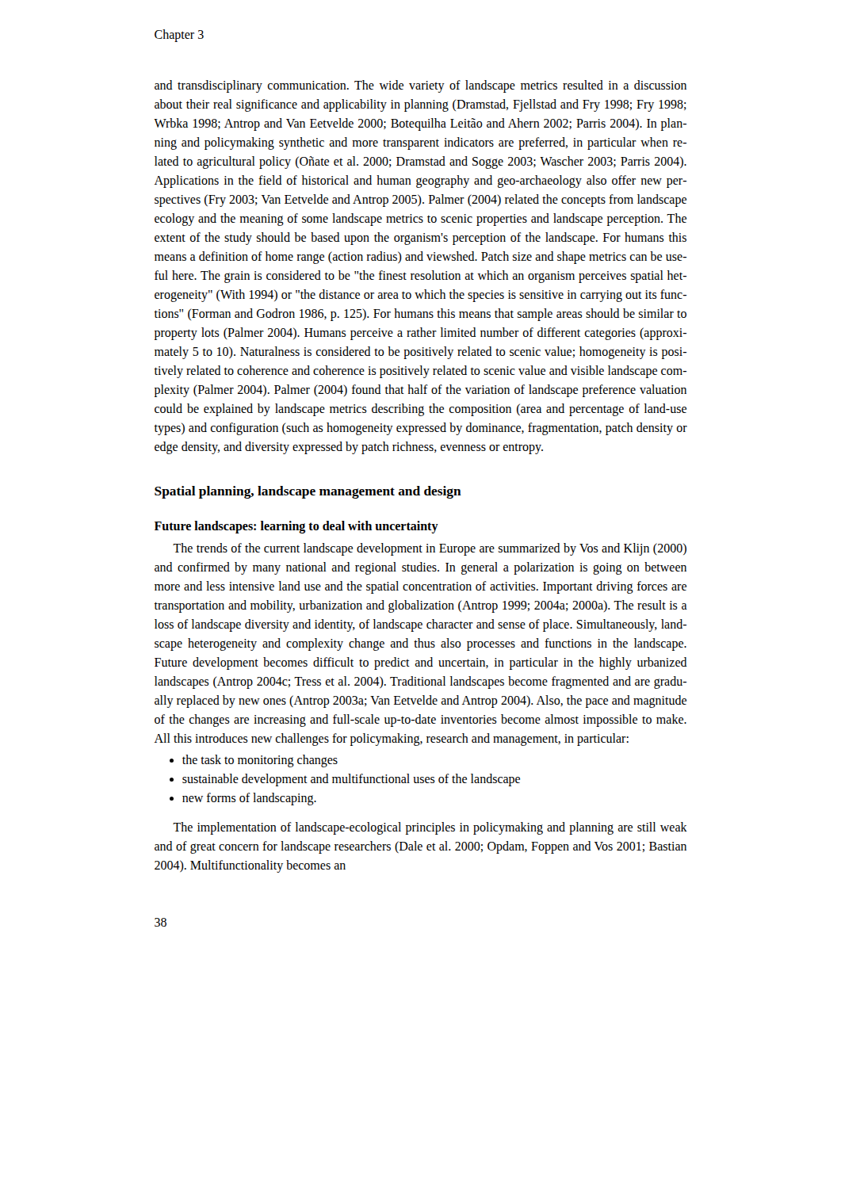Chapter 3
and transdisciplinary communication. The wide variety of landscape metrics resulted in a discussion about their real significance and applicability in planning (Dramstad, Fjellstad and Fry 1998; Fry 1998; Wrbka 1998; Antrop and Van Eetvelde 2000; Botequilha Leitão and Ahern 2002; Parris 2004). In planning and policymaking synthetic and more transparent indicators are preferred, in particular when related to agricultural policy (Oñate et al. 2000; Dramstad and Sogge 2003; Wascher 2003; Parris 2004). Applications in the field of historical and human geography and geo-archaeology also offer new perspectives (Fry 2003; Van Eetvelde and Antrop 2005). Palmer (2004) related the concepts from landscape ecology and the meaning of some landscape metrics to scenic properties and landscape perception. The extent of the study should be based upon the organism's perception of the landscape. For humans this means a definition of home range (action radius) and viewshed. Patch size and shape metrics can be useful here. The grain is considered to be "the finest resolution at which an organism perceives spatial heterogeneity" (With 1994) or "the distance or area to which the species is sensitive in carrying out its functions" (Forman and Godron 1986, p. 125). For humans this means that sample areas should be similar to property lots (Palmer 2004). Humans perceive a rather limited number of different categories (approximately 5 to 10). Naturalness is considered to be positively related to scenic value; homogeneity is positively related to coherence and coherence is positively related to scenic value and visible landscape complexity (Palmer 2004). Palmer (2004) found that half of the variation of landscape preference valuation could be explained by landscape metrics describing the composition (area and percentage of land-use types) and configuration (such as homogeneity expressed by dominance, fragmentation, patch density or edge density, and diversity expressed by patch richness, evenness or entropy.
Spatial planning, landscape management and design
Future landscapes: learning to deal with uncertainty
The trends of the current landscape development in Europe are summarized by Vos and Klijn (2000) and confirmed by many national and regional studies. In general a polarization is going on between more and less intensive land use and the spatial concentration of activities. Important driving forces are transportation and mobility, urbanization and globalization (Antrop 1999; 2004a; 2000a). The result is a loss of landscape diversity and identity, of landscape character and sense of place. Simultaneously, landscape heterogeneity and complexity change and thus also processes and functions in the landscape. Future development becomes difficult to predict and uncertain, in particular in the highly urbanized landscapes (Antrop 2004c; Tress et al. 2004). Traditional landscapes become fragmented and are gradually replaced by new ones (Antrop 2003a; Van Eetvelde and Antrop 2004). Also, the pace and magnitude of the changes are increasing and full-scale up-to-date inventories become almost impossible to make. All this introduces new challenges for policymaking, research and management, in particular:
the task to monitoring changes
sustainable development and multifunctional uses of the landscape
new forms of landscaping.
The implementation of landscape-ecological principles in policymaking and planning are still weak and of great concern for landscape researchers (Dale et al. 2000; Opdam, Foppen and Vos 2001; Bastian 2004). Multifunctionality becomes an
38